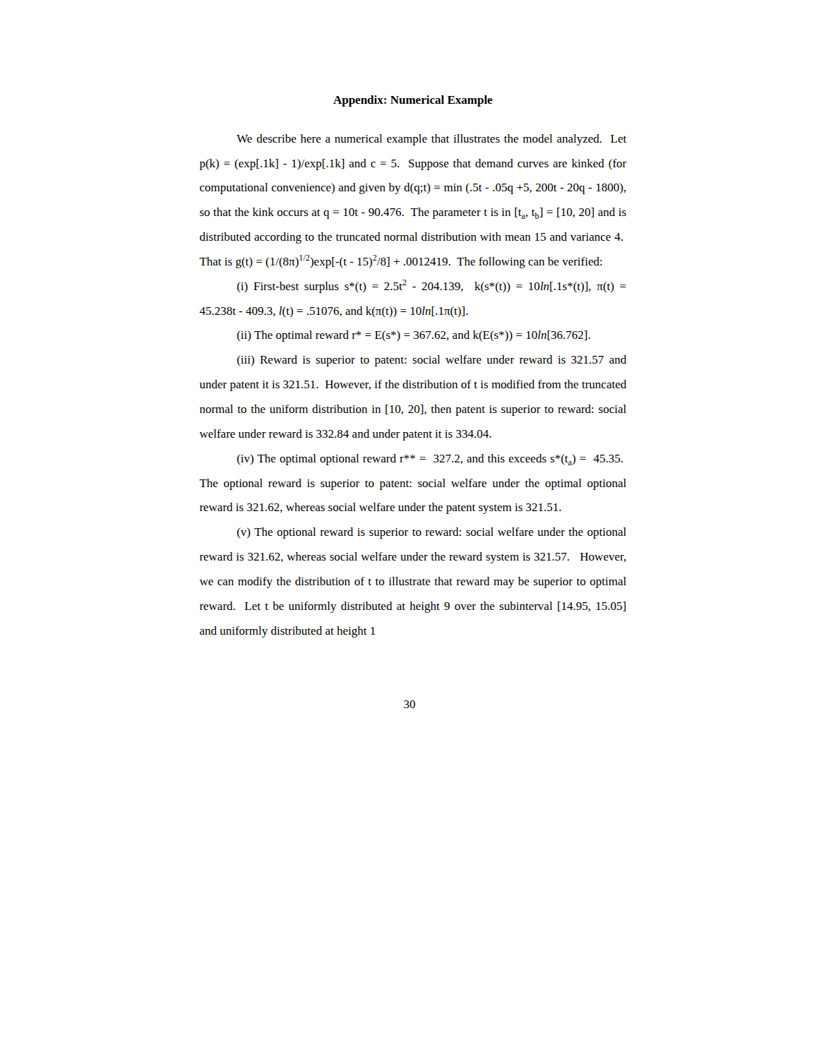Appendix: Numerical Example
We describe here a numerical example that illustrates the model analyzed. Let p(k) = (exp[.1k] - 1)/exp[.1k] and c = 5. Suppose that demand curves are kinked (for computational convenience) and given by d(q;t) = min (.5t - .05q +5, 200t - 20q - 1800), so that the kink occurs at q = 10t - 90.476. The parameter t is in [ta, tb] = [10, 20] and is distributed according to the truncated normal distribution with mean 15 and variance 4. That is g(t) = (1/(8π)1/2)exp[-(t - 15)2/8] + .0012419. The following can be verified:
(i) First-best surplus s*(t) = 2.5t2 - 204.139, k(s*(t)) = 10ln[.1s*(t)], π(t) = 45.238t - 409.3, l(t) = .51076, and k(π(t)) = 10ln[.1π(t)].
(ii) The optimal reward r* = E(s*) = 367.62, and k(E(s*)) = 10ln[36.762].
(iii) Reward is superior to patent: social welfare under reward is 321.57 and under patent it is 321.51. However, if the distribution of t is modified from the truncated normal to the uniform distribution in [10, 20], then patent is superior to reward: social welfare under reward is 332.84 and under patent it is 334.04.
(iv) The optimal optional reward r** = 327.2, and this exceeds s*(ta) = 45.35. The optional reward is superior to patent: social welfare under the optimal optional reward is 321.62, whereas social welfare under the patent system is 321.51.
(v) The optional reward is superior to reward: social welfare under the optional reward is 321.62, whereas social welfare under the reward system is 321.57. However, we can modify the distribution of t to illustrate that reward may be superior to optimal reward. Let t be uniformly distributed at height 9 over the subinterval [14.95, 15.05] and uniformly distributed at height 1
30